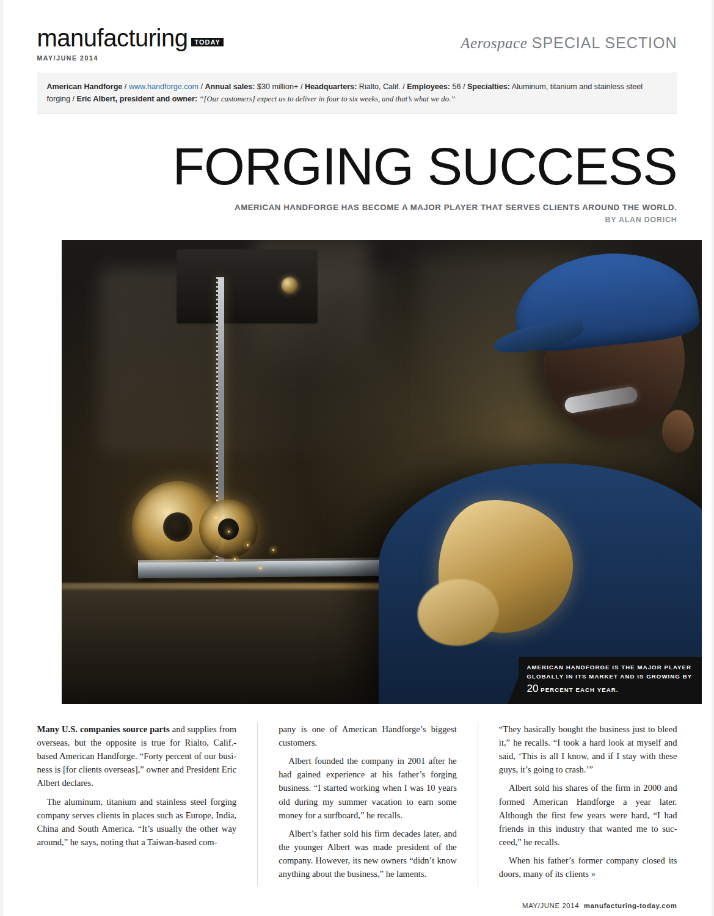manufacturingTODAY
MAY/JUNE 2014
Aerospace SPECIAL SECTION
American Handforge / www.handforge.com / Annual sales: $30 million+ / Headquarters: Rialto, Calif. / Employees: 56 / Specialties: Aluminum, titanium and stainless steel forging / Eric Albert, president and owner: “[Our customers] expect us to deliver in four to six weeks, and that’s what we do.”
FORGING SUCCESS
AMERICAN HANDFORGE HAS BECOME A MAJOR PLAYER THAT SERVES CLIENTS AROUND THE WORLD.
BY ALAN DORICH
AMERICAN HANDFORGE IS THE MAJOR PLAYER GLOBALLY IN ITS MARKET AND IS GROWING BY 20 PERCENT EACH YEAR.
Many U.S. companies source parts and supplies from overseas, but the opposite is true for Rialto, Calif.-based American Handforge. “Forty percent of our business is [for clients overseas],” owner and President Eric Albert declares.
The aluminum, titanium and stainless steel forging company serves clients in places such as Europe, India, China and South America. “It’s usually the other way around,” he says, noting that a Taiwan-based com-
pany is one of American Handforge’s biggest customers.
Albert founded the company in 2001 after he had gained experience at his father’s forging business. “I started working when I was 10 years old during my summer vacation to earn some money for a surfboard,” he recalls.
Albert’s father sold his firm decades later, and the younger Albert was made president of the company. However, its new owners “didn’t know anything about the business,” he laments.
“They basically bought the business just to bleed it,” he recalls. “I took a hard look at myself and said, ‘This is all I know, and if I stay with these guys, it’s going to crash.’”
Albert sold his shares of the firm in 2000 and formed American Handforge a year later. Although the first few years were hard, “I had friends in this industry that wanted me to succeed,” he recalls.
When his father’s former company closed its doors, many of its clients »
MAY/JUNE 2014 manufacturing-today.com